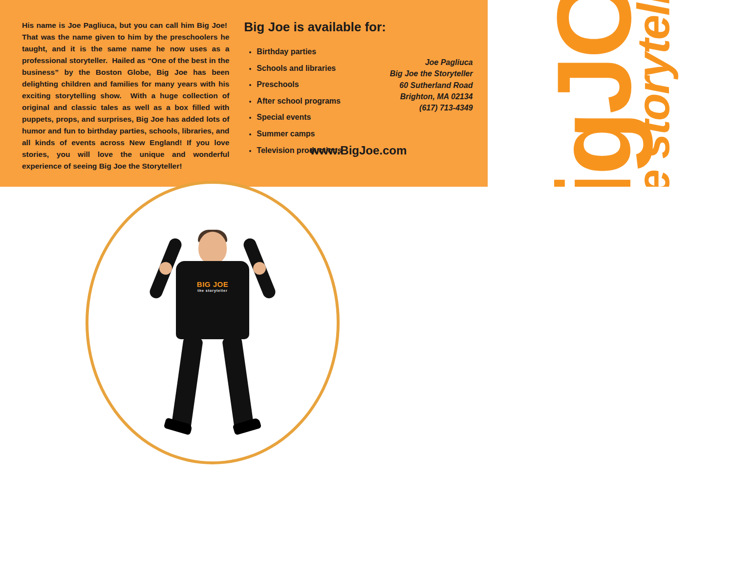BIG JOEthe storyteller
His name is Joe Pagliuca, but you can call him Big Joe! That was the name given to him by the preschoolers he taught, and it is the same name he now uses as a professional storyteller. Hailed as “One of the best in the business” by the Boston Globe, Big Joe has been delighting children and families for many years with his exciting storytelling show. With a huge collection of original and classic tales as well as a box filled with puppets, props, and surprises, Big Joe has added lots of humor and fun to birthday parties, schools, libraries, and all kinds of events across New England! If you love stories, you will love the unique and wonderful experience of seeing Big Joe the Storyteller!
Big Joe is available for:
Birthday parties
Schools and libraries
Preschools
After school programs
Special events
Summer camps
Television productions
Joe Pagliuca
Big Joe the Storyteller
60 Sutherland Road
Brighton, MA 02134
(617) 713-4349
www.BigJoe.com
BigJOE
the storyteller